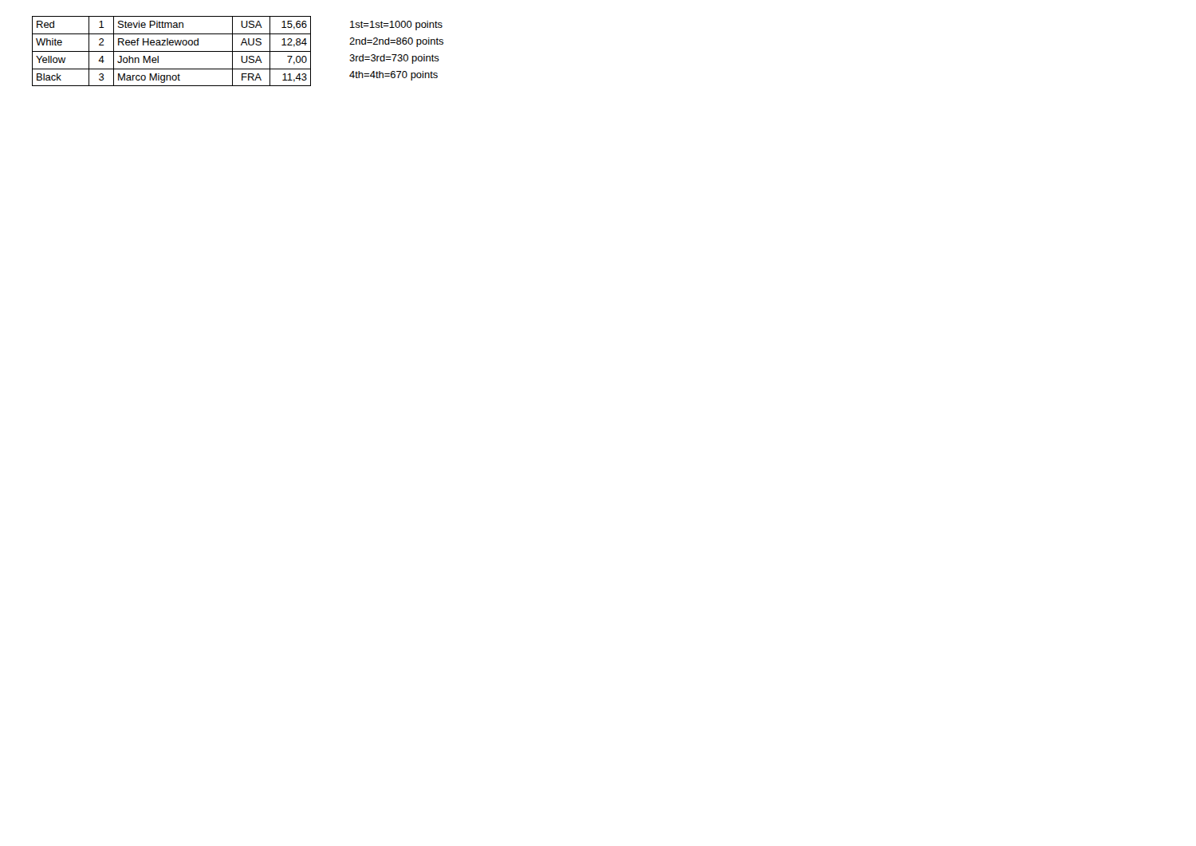| Red | 1 | Stevie Pittman | USA | 15,66 |
| White | 2 | Reef Heazlewood | AUS | 12,84 |
| Yellow | 4 | John Mel | USA | 7,00 |
| Black | 3 | Marco Mignot | FRA | 11,43 |
1st=1st=1000 points
2nd=2nd=860 points
3rd=3rd=730 points
4th=4th=670 points